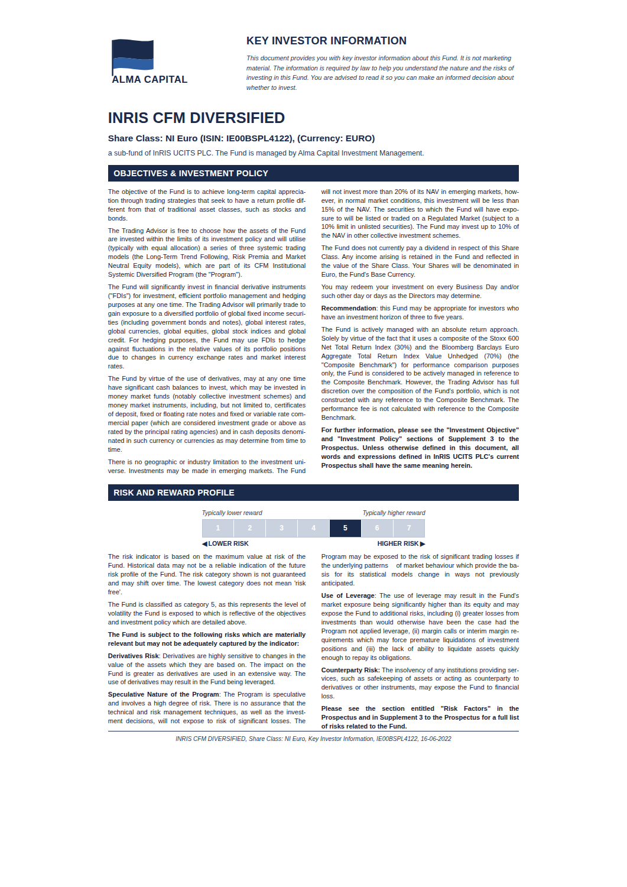ALMA CAPITAL
KEY INVESTOR INFORMATION
This document provides you with key investor information about this Fund. It is not marketing material. The information is required by law to help you understand the nature and the risks of investing in this Fund. You are advised to read it so you can make an informed decision about whether to invest.
INRIS CFM DIVERSIFIED
Share Class: NI Euro (ISIN: IE00BSPL4122), (Currency: EURO)
a sub-fund of InRIS UCITS PLC. The Fund is managed by Alma Capital Investment Management.
OBJECTIVES & INVESTMENT POLICY
The objective of the Fund is to achieve long-term capital appreciation through trading strategies that seek to have a return profile different from that of traditional asset classes, such as stocks and bonds.
The Trading Advisor is free to choose how the assets of the Fund are invested within the limits of its investment policy and will utilise (typically with equal allocation) a series of three systemic trading models (the Long-Term Trend Following, Risk Premia and Market Neutral Equity models), which are part of its CFM Institutional Systemic Diversified Program (the "Program").
The Fund will significantly invest in financial derivative instruments ("FDIs") for investment, efficient portfolio management and hedging purposes at any one time. The Trading Advisor will primarily trade to gain exposure to a diversified portfolio of global fixed income securities (including government bonds and notes), global interest rates, global currencies, global equities, global stock indices and global credit. For hedging purposes, the Fund may use FDIs to hedge against fluctuations in the relative values of its portfolio positions due to changes in currency exchange rates and market interest rates.
The Fund by virtue of the use of derivatives, may at any one time have significant cash balances to invest, which may be invested in money market funds (notably collective investment schemes) and money market instruments, including, but not limited to, certificates of deposit, fixed or floating rate notes and fixed or variable rate commercial paper (which are considered investment grade or above as rated by the principal rating agencies) and in cash deposits denominated in such currency or currencies as may determine from time to time.
There is no geographic or industry limitation to the investment universe. Investments may be made in emerging markets. The Fund will not invest more than 20% of its NAV in emerging markets, however, in normal market conditions, this investment will be less than 15% of the NAV. The securities to which the Fund will have exposure to will be listed or traded on a Regulated Market (subject to a 10% limit in unlisted securities). The Fund may invest up to 10% of the NAV in other collective investment schemes.
The Fund does not currently pay a dividend in respect of this Share Class. Any income arising is retained in the Fund and reflected in the value of the Share Class. Your Shares will be denominated in Euro, the Fund's Base Currency.
You may redeem your investment on every Business Day and/or such other day or days as the Directors may determine.
Recommendation: this Fund may be appropriate for investors who have an investment horizon of three to five years.
The Fund is actively managed with an absolute return approach. Solely by virtue of the fact that it uses a composite of the Stoxx 600 Net Total Return Index (30%) and the Bloomberg Barclays Euro Aggregate Total Return Index Value Unhedged (70%) (the "Composite Benchmark") for performance comparison purposes only, the Fund is considered to be actively managed in reference to the Composite Benchmark. However, the Trading Advisor has full discretion over the composition of the Fund's portfolio, which is not constructed with any reference to the Composite Benchmark. The performance fee is not calculated with reference to the Composite Benchmark.
For further information, please see the "Investment Objective" and "Investment Policy" sections of Supplement 3 to the Prospectus. Unless otherwise defined in this document, all words and expressions defined in InRIS UCITS PLC's current Prospectus shall have the same meaning herein.
RISK AND REWARD PROFILE
Typically lower reward Typically higher reward
1
2
3
4
5
6
7
LOWER RISK HIGHER RISK
The risk indicator is based on the maximum value at risk of the Fund. Historical data may not be a reliable indication of the future risk profile of the Fund. The risk category shown is not guaranteed and may shift over time. The lowest category does not mean 'risk free'.
The Fund is classified as category 5, as this represents the level of volatility the Fund is exposed to which is reflective of the objectives and investment policy which are detailed above.
The Fund is subject to the following risks which are materially relevant but may not be adequately captured by the indicator:
Derivatives Risk: Derivatives are highly sensitive to changes in the value of the assets which they are based on. The impact on the Fund is greater as derivatives are used in an extensive way. The use of derivatives may result in the Fund being leveraged.
Speculative Nature of the Program: The Program is speculative and involves a high degree of risk. There is no assurance that the technical and risk management techniques, as well as the investment decisions, will not expose to risk of significant losses. The Program may be exposed to the risk of significant trading losses if the underlying patterns of market behaviour which provide the basis for its statistical models change in ways not previously anticipated.
Use of Leverage: The use of leverage may result in the Fund's market exposure being significantly higher than its equity and may expose the Fund to additional risks, including (i) greater losses from investments than would otherwise have been the case had the Program not applied leverage, (ii) margin calls or interim margin requirements which may force premature liquidations of investment positions and (iii) the lack of ability to liquidate assets quickly enough to repay its obligations.
Counterparty Risk: The insolvency of any institutions providing services, such as safekeeping of assets or acting as counterparty to derivatives or other instruments, may expose the Fund to financial loss.
Please see the section entitled "Risk Factors" in the Prospectus and in Supplement 3 to the Prospectus for a full list of risks related to the Fund.
INRIS CFM DIVERSIFIED, Share Class: NI Euro, Key Investor Information, IE00BSPL4122, 16-06-2022